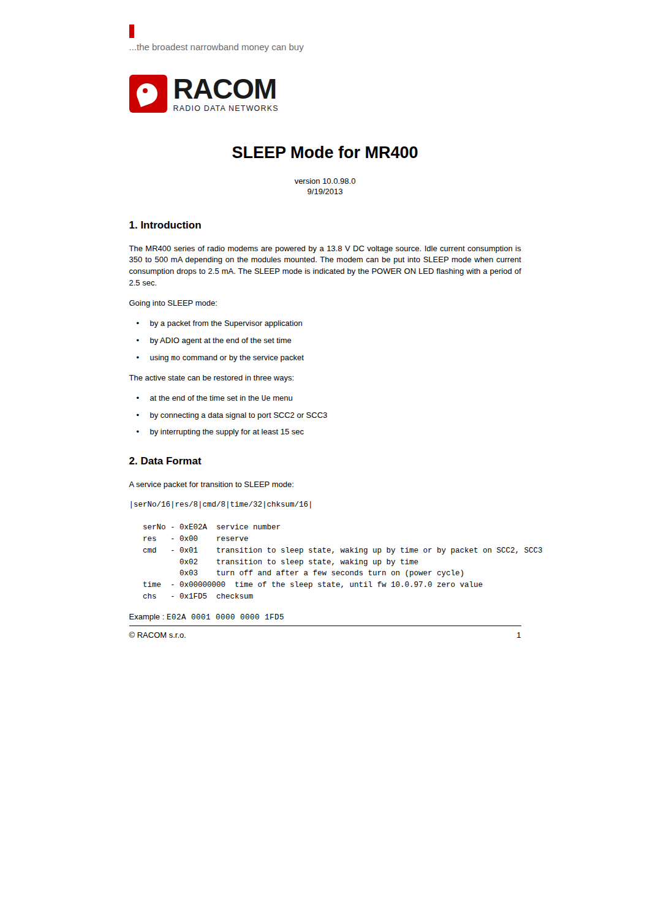...the broadest narrowband money can buy
RACOM
RADIO DATA NETWORKS
SLEEP Mode for MR400
version 10.0.98.0
9/19/2013
1. Introduction
The MR400 series of radio modems are powered by a 13.8 V DC voltage source. Idle current consumption is 350 to 500 mA depending on the modules mounted. The modem can be put into SLEEP mode when current consumption drops to 2.5 mA. The SLEEP mode is indicated by the POWER ON LED flashing with a period of 2.5 sec.
Going into SLEEP mode:
by a packet from the Supervisor application
by ADIO agent at the end of the set time
using mo command or by the service packet
The active state can be restored in three ways:
at the end of the time set in the Ue menu
by connecting a data signal to port SCC2 or SCC3
by interrupting the supply for at least 15 sec
2. Data Format
A service packet for transition to SLEEP mode:
|serNo/16|res/8|cmd/8|time/32|chksum/16|

   serNo - 0xE02A  service number
   res   - 0x00    reserve
   cmd   - 0x01    transition to sleep state, waking up by time or by packet on SCC2, SCC3
           0x02    transition to sleep state, waking up by time
           0x03    turn off and after a few seconds turn on (power cycle)
   time  - 0x00000000  time of the sleep state, until fw 10.0.97.0 zero value
   chs   - 0x1FD5  checksum
Example : E02A 0001 0000 0000 1FD5
© RACOM s.r.o. 1